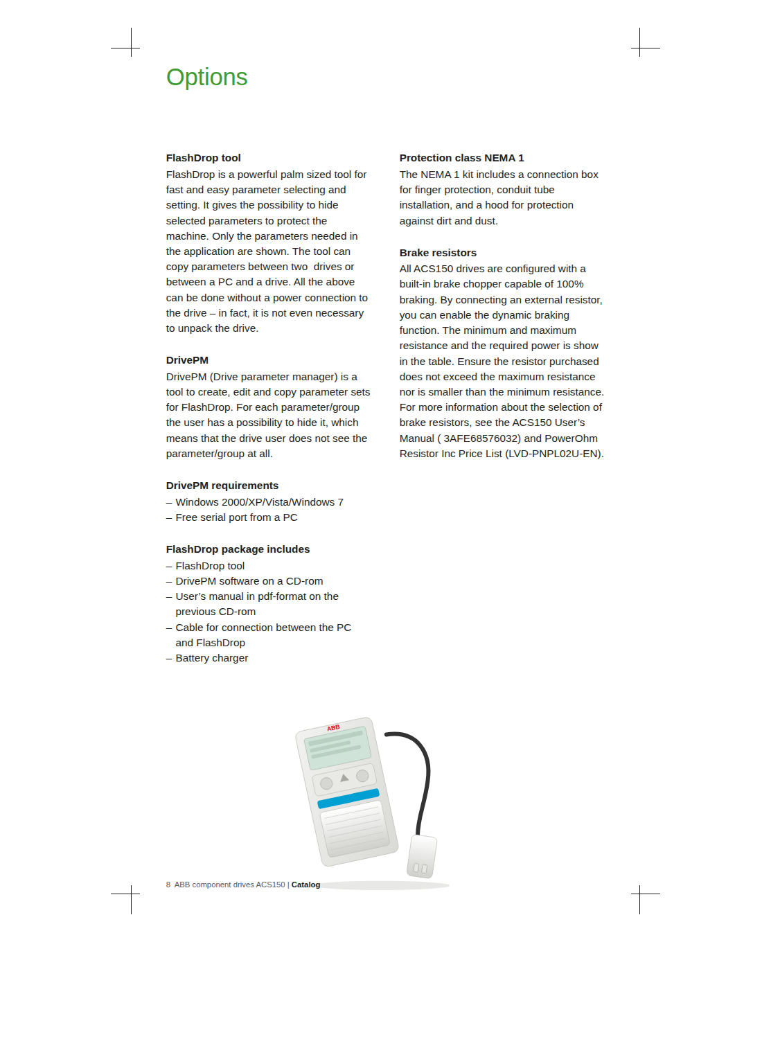Options
FlashDrop tool
FlashDrop is a powerful palm sized tool for fast and easy parameter selecting and setting. It gives the possibility to hide selected parameters to protect the machine. Only the parameters needed in the application are shown. The tool can copy parameters between two drives or between a PC and a drive. All the above can be done without a power connection to the drive – in fact, it is not even necessary to unpack the drive.
DrivePM
DrivePM (Drive parameter manager) is a tool to create, edit and copy parameter sets for FlashDrop. For each parameter/group the user has a possibility to hide it, which means that the drive user does not see the parameter/group at all.
DrivePM requirements
Windows 2000/XP/Vista/Windows 7
Free serial port from a PC
FlashDrop package includes
FlashDrop tool
DrivePM software on a CD-rom
User’s manual in pdf-format on the previous CD-rom
Cable for connection between the PC and FlashDrop
Battery charger
Protection class NEMA 1
The NEMA 1 kit includes a connection box for finger protection, conduit tube installation, and a hood for protection against dirt and dust.
Brake resistors
All ACS150 drives are configured with a built-in brake chopper capable of 100% braking. By connecting an external resistor, you can enable the dynamic braking function. The minimum and maximum resistance and the required power is show in the table. Ensure the resistor purchased does not exceed the maximum resistance nor is smaller than the minimum resistance. For more information about the selection of brake resistors, see the ACS150 User’s Manual ( 3AFE68576032) and PowerOhm Resistor Inc Price List (LVD-PNPL02U-EN).
8 ABB component drives ACS150 | Catalog